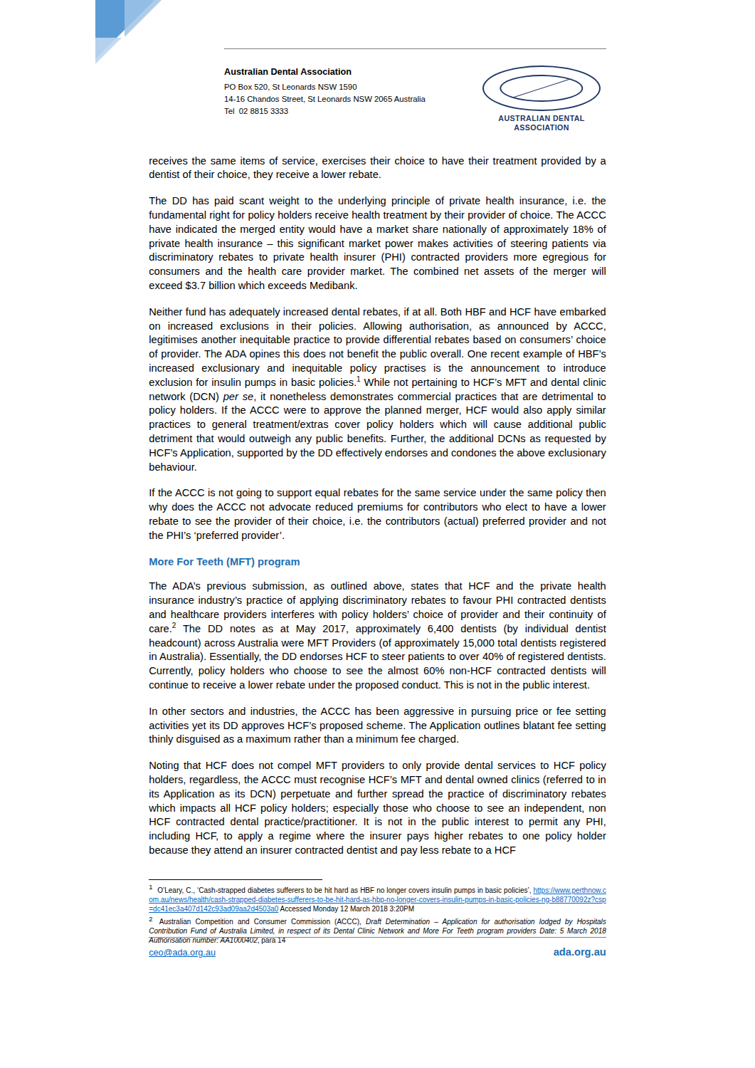Australian Dental Association
PO Box 520, St Leonards NSW 1590
14-16 Chandos Street, St Leonards NSW 2065 Australia
Tel 02 8815 3333
AUSTRALIAN DENTAL
ASSOCIATION
receives the same items of service, exercises their choice to have their treatment provided by a dentist of their choice, they receive a lower rebate.
The DD has paid scant weight to the underlying principle of private health insurance, i.e. the fundamental right for policy holders receive health treatment by their provider of choice. The ACCC have indicated the merged entity would have a market share nationally of approximately 18% of private health insurance – this significant market power makes activities of steering patients via discriminatory rebates to private health insurer (PHI) contracted providers more egregious for consumers and the health care provider market. The combined net assets of the merger will exceed $3.7 billion which exceeds Medibank.
Neither fund has adequately increased dental rebates, if at all. Both HBF and HCF have embarked on increased exclusions in their policies. Allowing authorisation, as announced by ACCC, legitimises another inequitable practice to provide differential rebates based on consumers’ choice of provider. The ADA opines this does not benefit the public overall. One recent example of HBF’s increased exclusionary and inequitable policy practises is the announcement to introduce exclusion for insulin pumps in basic policies.1 While not pertaining to HCF’s MFT and dental clinic network (DCN) per se, it nonetheless demonstrates commercial practices that are detrimental to policy holders. If the ACCC were to approve the planned merger, HCF would also apply similar practices to general treatment/extras cover policy holders which will cause additional public detriment that would outweigh any public benefits. Further, the additional DCNs as requested by HCF’s Application, supported by the DD effectively endorses and condones the above exclusionary behaviour.
If the ACCC is not going to support equal rebates for the same service under the same policy then why does the ACCC not advocate reduced premiums for contributors who elect to have a lower rebate to see the provider of their choice, i.e. the contributors (actual) preferred provider and not the PHI’s ‘preferred provider’.
More For Teeth (MFT) program
The ADA’s previous submission, as outlined above, states that HCF and the private health insurance industry’s practice of applying discriminatory rebates to favour PHI contracted dentists and healthcare providers interferes with policy holders’ choice of provider and their continuity of care.2 The DD notes as at May 2017, approximately 6,400 dentists (by individual dentist headcount) across Australia were MFT Providers (of approximately 15,000 total dentists registered in Australia). Essentially, the DD endorses HCF to steer patients to over 40% of registered dentists. Currently, policy holders who choose to see the almost 60% non-HCF contracted dentists will continue to receive a lower rebate under the proposed conduct. This is not in the public interest.
In other sectors and industries, the ACCC has been aggressive in pursuing price or fee setting activities yet its DD approves HCF’s proposed scheme. The Application outlines blatant fee setting thinly disguised as a maximum rather than a minimum fee charged.
Noting that HCF does not compel MFT providers to only provide dental services to HCF policy holders, regardless, the ACCC must recognise HCF’s MFT and dental owned clinics (referred to in its Application as its DCN) perpetuate and further spread the practice of discriminatory rebates which impacts all HCF policy holders; especially those who choose to see an independent, non HCF contracted dental practice/practitioner. It is not in the public interest to permit any PHI, including HCF, to apply a regime where the insurer pays higher rebates to one policy holder because they attend an insurer contracted dentist and pay less rebate to a HCF
1 O’Leary, C., ‘Cash-strapped diabetes sufferers to be hit hard as HBF no longer covers insulin pumps in basic policies’, https://www.perthnow.com.au/news/health/cash-strapped-diabetes-sufferers-to-be-hit-hard-as-hbp-no-longer-covers-insulin-pumps-in-basic-policies-ng-b88770092z?csp=dc41ec3a407d142c93ad09aa2d4503a0 Accessed Monday 12 March 2018 3:20PM
2 Australian Competition and Consumer Commission (ACCC), Draft Determination – Application for authorisation lodged by Hospitals Contribution Fund of Australia Limited, in respect of its Dental Clinic Network and More For Teeth program providers Date: 5 March 2018 Authorisation number: AA1000402, para 14
ceo@ada.org.au ada.org.au